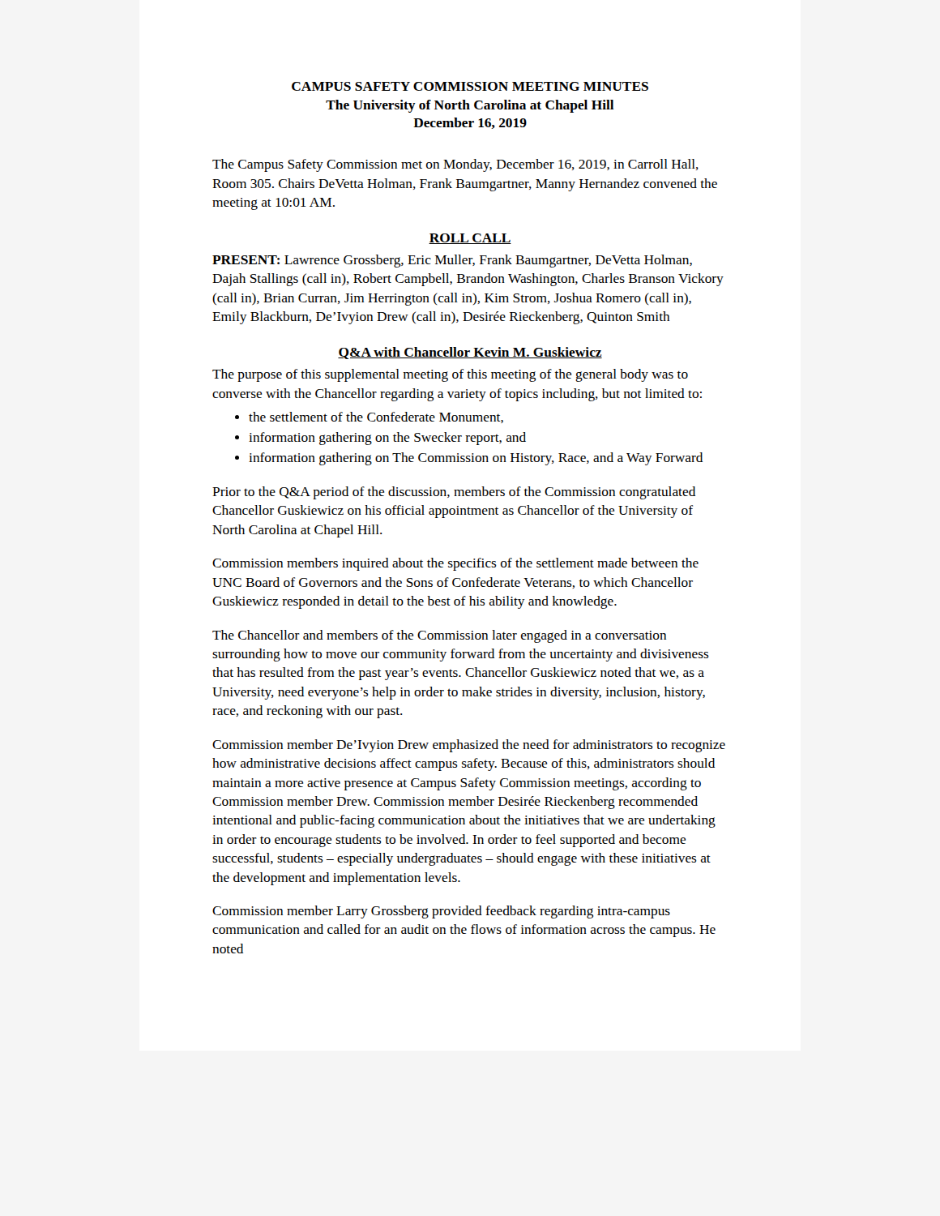CAMPUS SAFETY COMMISSION MEETING MINUTES
The University of North Carolina at Chapel Hill
December 16, 2019
The Campus Safety Commission met on Monday, December 16, 2019, in Carroll Hall, Room 305. Chairs DeVetta Holman, Frank Baumgartner, Manny Hernandez convened the meeting at 10:01 AM.
ROLL CALL
PRESENT: Lawrence Grossberg, Eric Muller, Frank Baumgartner, DeVetta Holman, Dajah Stallings (call in), Robert Campbell, Brandon Washington, Charles Branson Vickory (call in), Brian Curran, Jim Herrington (call in), Kim Strom, Joshua Romero (call in), Emily Blackburn, De’Ivyion Drew (call in), Desirée Rieckenberg, Quinton Smith
Q&A with Chancellor Kevin M. Guskiewicz
The purpose of this supplemental meeting of this meeting of the general body was to converse with the Chancellor regarding a variety of topics including, but not limited to:
the settlement of the Confederate Monument,
information gathering on the Swecker report, and
information gathering on The Commission on History, Race, and a Way Forward
Prior to the Q&A period of the discussion, members of the Commission congratulated Chancellor Guskiewicz on his official appointment as Chancellor of the University of North Carolina at Chapel Hill.
Commission members inquired about the specifics of the settlement made between the UNC Board of Governors and the Sons of Confederate Veterans, to which Chancellor Guskiewicz responded in detail to the best of his ability and knowledge.
The Chancellor and members of the Commission later engaged in a conversation surrounding how to move our community forward from the uncertainty and divisiveness that has resulted from the past year’s events. Chancellor Guskiewicz noted that we, as a University, need everyone’s help in order to make strides in diversity, inclusion, history, race, and reckoning with our past.
Commission member De’Ivyion Drew emphasized the need for administrators to recognize how administrative decisions affect campus safety. Because of this, administrators should maintain a more active presence at Campus Safety Commission meetings, according to Commission member Drew. Commission member Desirée Rieckenberg recommended intentional and public-facing communication about the initiatives that we are undertaking in order to encourage students to be involved. In order to feel supported and become successful, students – especially undergraduates – should engage with these initiatives at the development and implementation levels.
Commission member Larry Grossberg provided feedback regarding intra-campus communication and called for an audit on the flows of information across the campus. He noted